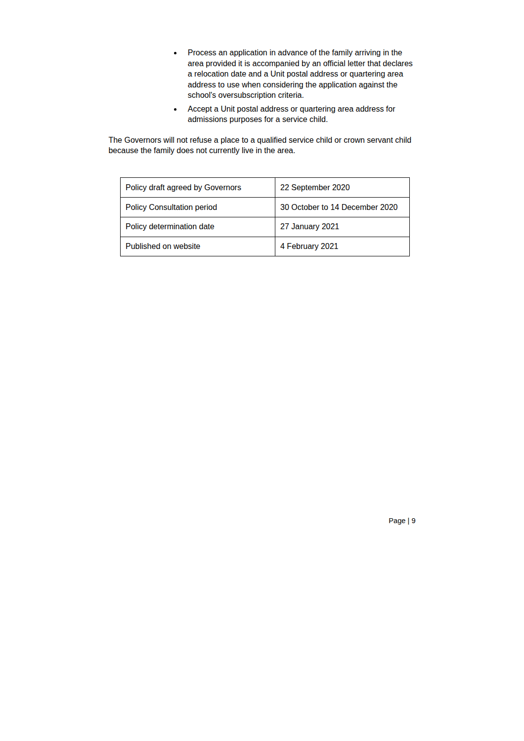Process an application in advance of the family arriving in the area provided it is accompanied by an official letter that declares a relocation date and a Unit postal address or quartering area address to use when considering the application against the school's oversubscription criteria.
Accept a Unit postal address or quartering area address for admissions purposes for a service child.
The Governors will not refuse a place to a qualified service child or crown servant child because the family does not currently live in the area.
| Policy draft agreed by Governors | 22 September 2020 |
| Policy Consultation period | 30 October to 14 December 2020 |
| Policy determination date | 27 January 2021 |
| Published on website | 4 February 2021 |
Page | 9